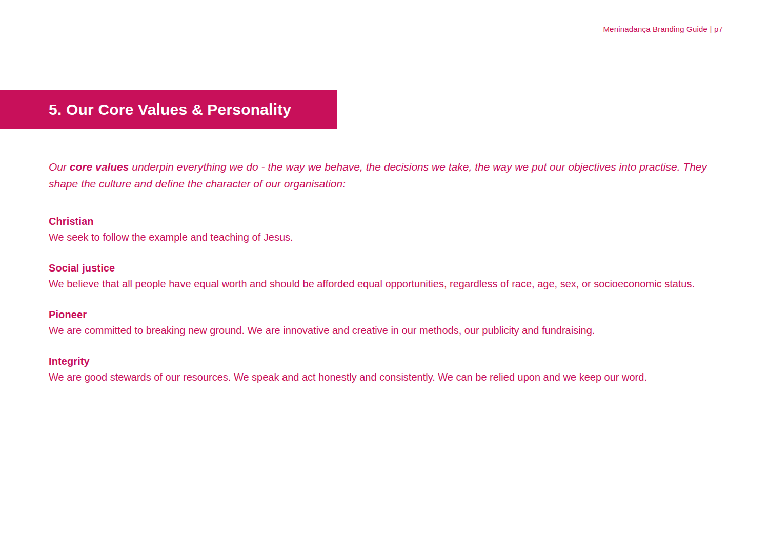Meninadança Branding Guide | p7
5. Our Core Values & Personality
Our core values underpin everything we do - the way we behave, the decisions we take, the way we put our objectives into practise. They shape the culture and define the character of our organisation:
Christian
We seek to follow the example and teaching of Jesus.
Social justice
We believe that all people have equal worth and should be afforded equal opportunities, regardless of race, age, sex, or socioeconomic status.
Pioneer
We are committed to breaking new ground. We are innovative and creative in our methods, our publicity and fundraising.
Integrity
We are good stewards of our resources. We speak and act honestly and consistently. We can be relied upon and we keep our word.